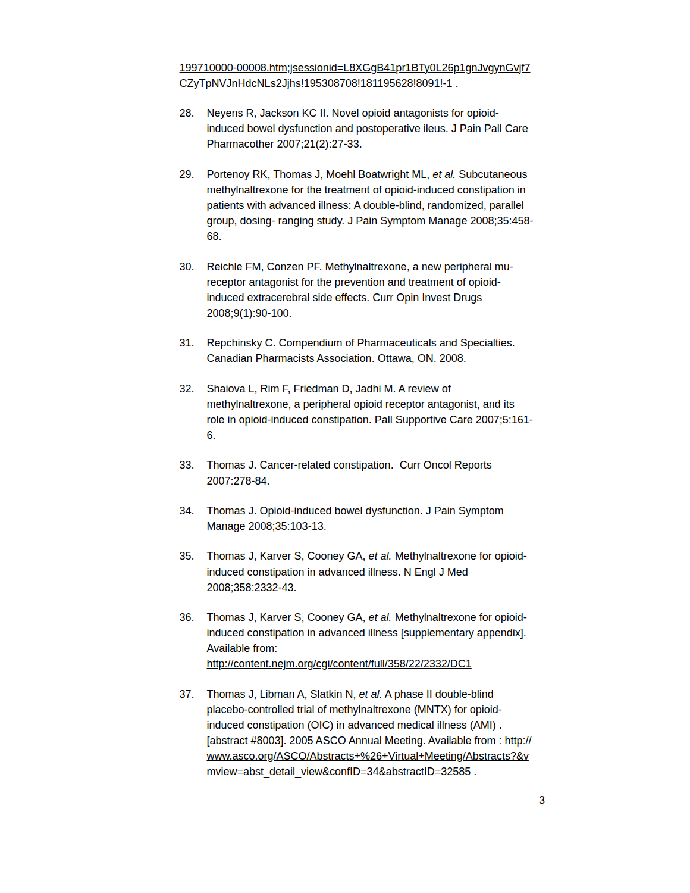199710000-00008.htm;jsessionid=L8XGgB41pr1BTy0L26p1gnJvgynGvjf7CZyTpNVJnHdcNLs2Jjhs!195308708!181195628!8091!-1 .
28. Neyens R, Jackson KC II. Novel opioid antagonists for opioid-induced bowel dysfunction and postoperative ileus. J Pain Pall Care Pharmacother 2007;21(2):27-33.
29. Portenoy RK, Thomas J, Moehl Boatwright ML, et al. Subcutaneous methylnaltrexone for the treatment of opioid-induced constipation in patients with advanced illness: A double-blind, randomized, parallel group, dosing- ranging study. J Pain Symptom Manage 2008;35:458-68.
30. Reichle FM, Conzen PF. Methylnaltrexone, a new peripheral mu-receptor antagonist for the prevention and treatment of opioid-induced extracerebral side effects. Curr Opin Invest Drugs 2008;9(1):90-100.
31. Repchinsky C. Compendium of Pharmaceuticals and Specialties. Canadian Pharmacists Association. Ottawa, ON. 2008.
32. Shaiova L, Rim F, Friedman D, Jadhi M. A review of methylnaltrexone, a peripheral opioid receptor antagonist, and its role in opioid-induced constipation. Pall Supportive Care 2007;5:161-6.
33. Thomas J. Cancer-related constipation. Curr Oncol Reports 2007:278-84.
34. Thomas J. Opioid-induced bowel dysfunction. J Pain Symptom Manage 2008;35:103-13.
35. Thomas J, Karver S, Cooney GA, et al. Methylnaltrexone for opioid-induced constipation in advanced illness. N Engl J Med 2008;358:2332-43.
36. Thomas J, Karver S, Cooney GA, et al. Methylnaltrexone for opioid-induced constipation in advanced illness [supplementary appendix]. Available from: http://content.nejm.org/cgi/content/full/358/22/2332/DC1
37. Thomas J, Libman A, Slatkin N, et al. A phase II double-blind placebo-controlled trial of methylnaltrexone (MNTX) for opioid-induced constipation (OIC) in advanced medical illness (AMI) .[abstract #8003]. 2005 ASCO Annual Meeting. Available from : http://www.asco.org/ASCO/Abstracts+%26+Virtual+Meeting/Abstracts?&vmview=abst_detail_view&confID=34&abstractID=32585 .
3